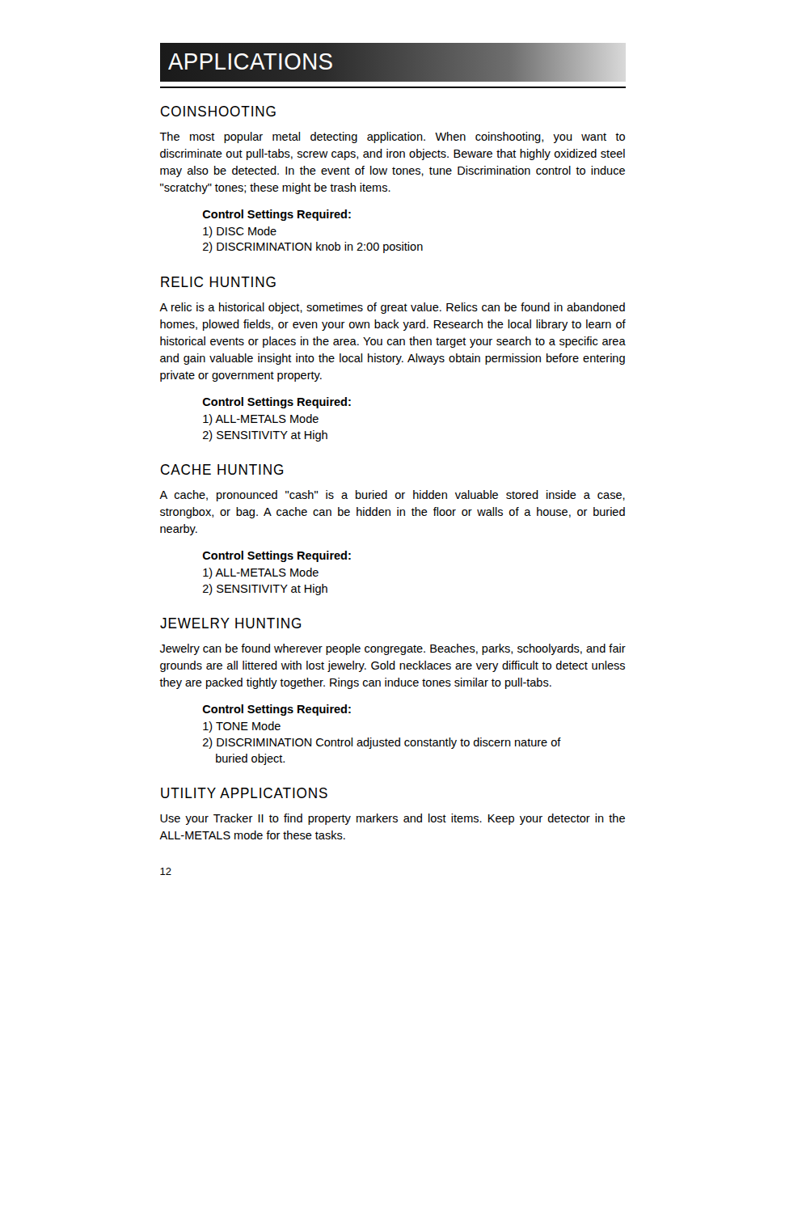APPLICATIONS
COINSHOOTING
The most popular metal detecting application. When coinshooting, you want to discriminate out pull-tabs, screw caps, and iron objects. Beware that highly oxidized steel may also be detected. In the event of low tones, tune Discrimination control to induce "scratchy" tones; these might be trash items.
Control Settings Required:
1) DISC Mode
2) DISCRIMINATION knob in 2:00 position
RELIC HUNTING
A relic is a historical object, sometimes of great value. Relics can be found in abandoned homes, plowed fields, or even your own back yard. Research the local library to learn of historical events or places in the area. You can then target your search to a specific area and gain valuable insight into the local history. Always obtain permission before entering private or government property.
Control Settings Required:
1) ALL-METALS Mode
2) SENSITIVITY at High
CACHE HUNTING
A cache, pronounced "cash" is a buried or hidden valuable stored inside a case, strongbox, or bag. A cache can be hidden in the floor or walls of a house, or buried nearby.
Control Settings Required:
1) ALL-METALS Mode
2) SENSITIVITY at High
JEWELRY HUNTING
Jewelry can be found wherever people congregate. Beaches, parks, schoolyards, and fair grounds are all littered with lost jewelry. Gold necklaces are very difficult to detect unless they are packed tightly together. Rings can induce tones similar to pull-tabs.
Control Settings Required:
1) TONE Mode
2) DISCRIMINATION Control adjusted constantly to discern nature of buried object.
UTILITY APPLICATIONS
Use your Tracker II to find property markers and lost items. Keep your detector in the ALL-METALS mode for these tasks.
12